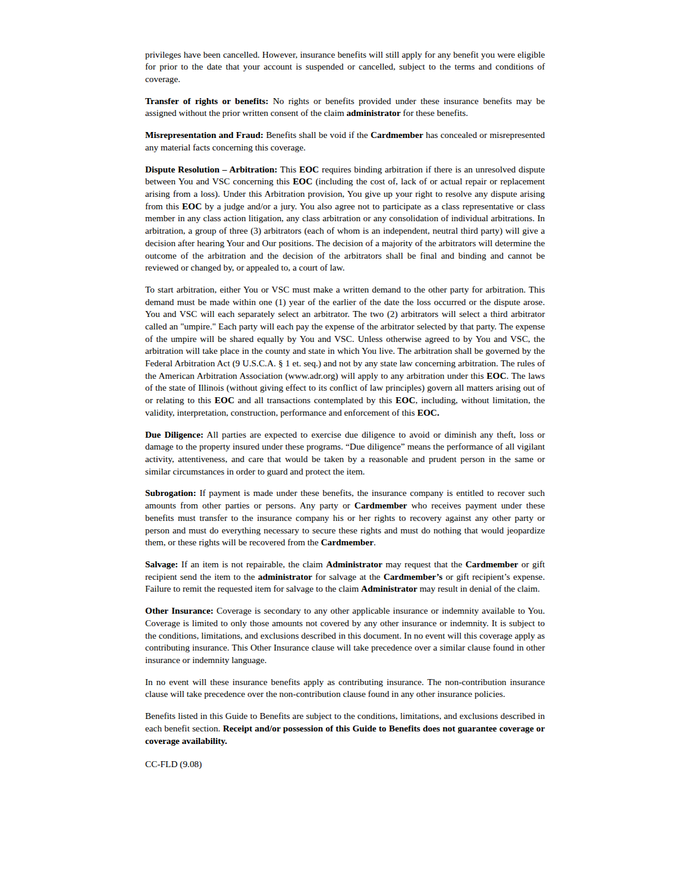privileges have been cancelled. However, insurance benefits will still apply for any benefit you were eligible for prior to the date that your account is suspended or cancelled, subject to the terms and conditions of coverage.
Transfer of rights or benefits: No rights or benefits provided under these insurance benefits may be assigned without the prior written consent of the claim administrator for these benefits.
Misrepresentation and Fraud: Benefits shall be void if the Cardmember has concealed or misrepresented any material facts concerning this coverage.
Dispute Resolution – Arbitration: This EOC requires binding arbitration if there is an unresolved dispute between You and VSC concerning this EOC (including the cost of, lack of or actual repair or replacement arising from a loss). Under this Arbitration provision, You give up your right to resolve any dispute arising from this EOC by a judge and/or a jury. You also agree not to participate as a class representative or class member in any class action litigation, any class arbitration or any consolidation of individual arbitrations. In arbitration, a group of three (3) arbitrators (each of whom is an independent, neutral third party) will give a decision after hearing Your and Our positions. The decision of a majority of the arbitrators will determine the outcome of the arbitration and the decision of the arbitrators shall be final and binding and cannot be reviewed or changed by, or appealed to, a court of law.
To start arbitration, either You or VSC must make a written demand to the other party for arbitration. This demand must be made within one (1) year of the earlier of the date the loss occurred or the dispute arose. You and VSC will each separately select an arbitrator. The two (2) arbitrators will select a third arbitrator called an "umpire." Each party will each pay the expense of the arbitrator selected by that party. The expense of the umpire will be shared equally by You and VSC. Unless otherwise agreed to by You and VSC, the arbitration will take place in the county and state in which You live. The arbitration shall be governed by the Federal Arbitration Act (9 U.S.C.A. § 1 et. seq.) and not by any state law concerning arbitration. The rules of the American Arbitration Association (www.adr.org) will apply to any arbitration under this EOC. The laws of the state of Illinois (without giving effect to its conflict of law principles) govern all matters arising out of or relating to this EOC and all transactions contemplated by this EOC, including, without limitation, the validity, interpretation, construction, performance and enforcement of this EOC.
Due Diligence: All parties are expected to exercise due diligence to avoid or diminish any theft, loss or damage to the property insured under these programs. “Due diligence” means the performance of all vigilant activity, attentiveness, and care that would be taken by a reasonable and prudent person in the same or similar circumstances in order to guard and protect the item.
Subrogation: If payment is made under these benefits, the insurance company is entitled to recover such amounts from other parties or persons. Any party or Cardmember who receives payment under these benefits must transfer to the insurance company his or her rights to recovery against any other party or person and must do everything necessary to secure these rights and must do nothing that would jeopardize them, or these rights will be recovered from the Cardmember.
Salvage: If an item is not repairable, the claim Administrator may request that the Cardmember or gift recipient send the item to the administrator for salvage at the Cardmember’s or gift recipient’s expense. Failure to remit the requested item for salvage to the claim Administrator may result in denial of the claim.
Other Insurance: Coverage is secondary to any other applicable insurance or indemnity available to You. Coverage is limited to only those amounts not covered by any other insurance or indemnity. It is subject to the conditions, limitations, and exclusions described in this document. In no event will this coverage apply as contributing insurance. This Other Insurance clause will take precedence over a similar clause found in other insurance or indemnity language.
In no event will these insurance benefits apply as contributing insurance. The non-contribution insurance clause will take precedence over the non-contribution clause found in any other insurance policies.
Benefits listed in this Guide to Benefits are subject to the conditions, limitations, and exclusions described in each benefit section. Receipt and/or possession of this Guide to Benefits does not guarantee coverage or coverage availability.
CC-FLD (9.08)